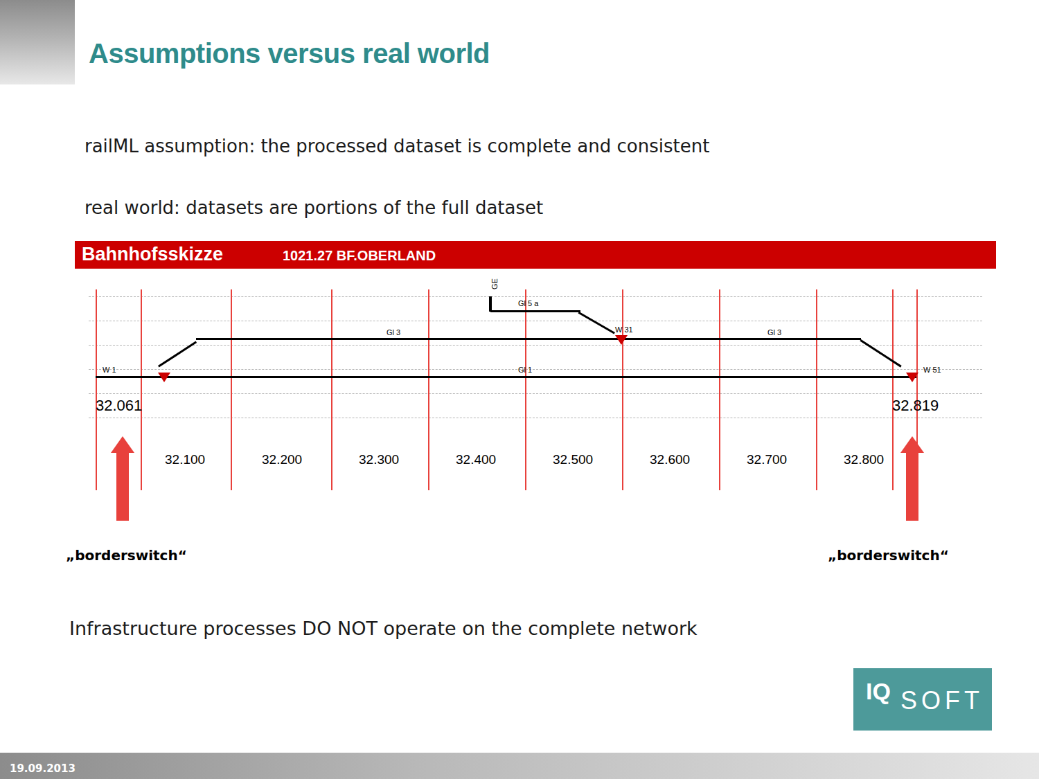Assumptions versus real world
railML assumption: the processed dataset is complete and consistent
real world: datasets are portions of the full dataset
Bahnhofsskizze 1021.27 BF.OBERLAND
GE
Gl 5 a
W 31
Gl 3
Gl 3
W 1
Gl 1
W 51
32.061
32.819
32.100
32.200
32.300
32.400
32.500
32.600
32.700
32.800
„borderswitch“
„borderswitch“
Infrastructure processes DO NOT operate on the complete network
IQ SOFT
19.09.2013